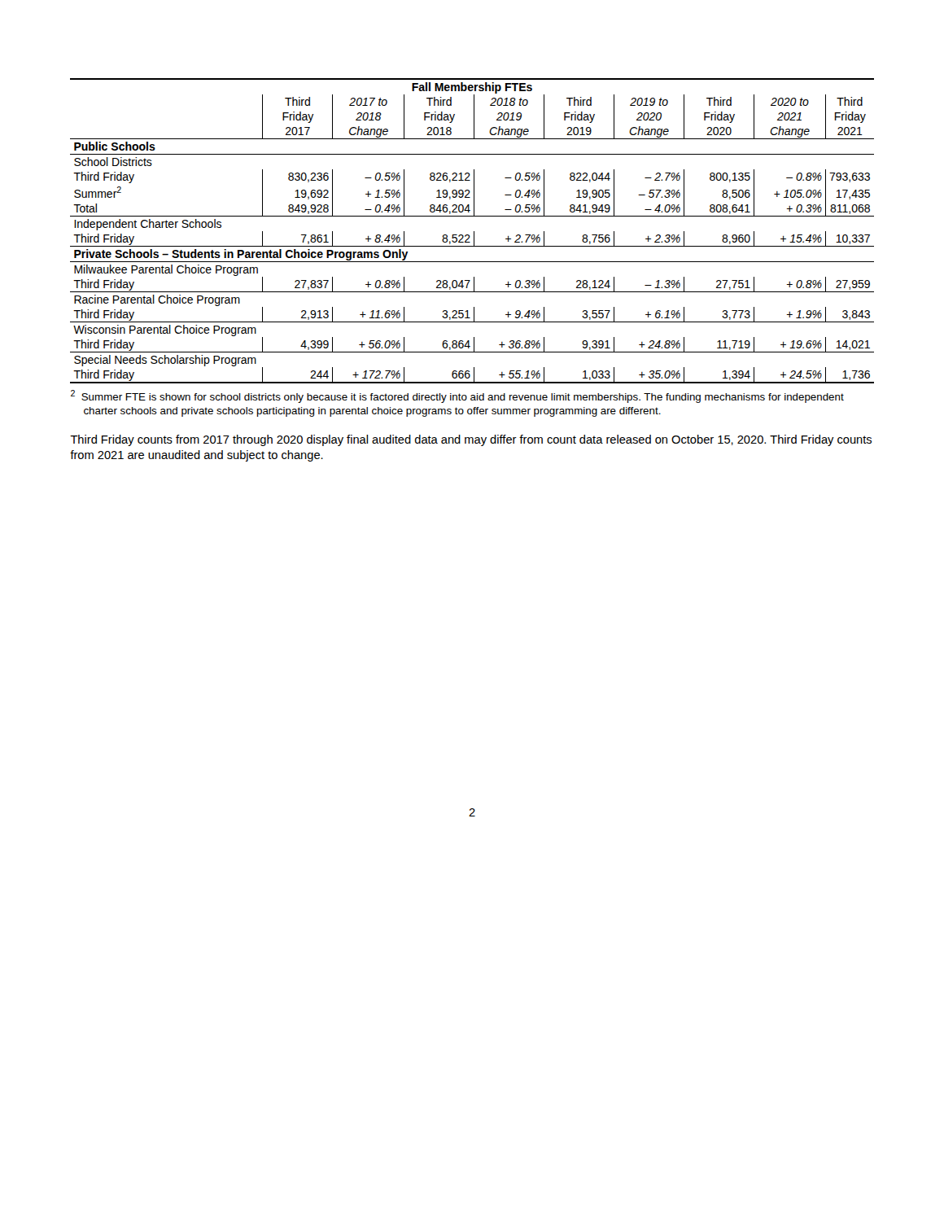| Fall Membership FTEs |
| | Third | 2017 to | Third | 2018 to | Third | 2019 to | Third | 2020 to | Third |
| | Friday | 2018 | Friday | 2019 | Friday | 2020 | Friday | 2021 | Friday |
| | 2017 | Change | 2018 | Change | 2019 | Change | 2020 | Change | 2021 |
| Public Schools | |
| School Districts | |
| Third Friday | 830,236 | – 0.5% | 826,212 | – 0.5% | 822,044 | – 2.7% | 800,135 | – 0.8% | 793,633 |
| Summer 2 | 19,692 | + 1.5% | 19,992 | – 0.4% | 19,905 | – 57.3% | 8,506 | + 105.0% | 17,435 |
| Total | 849,928 | – 0.4% | 846,204 | – 0.5% | 841,949 | – 4.0% | 808,641 | + 0.3% | 811,068 |
| Independent Charter Schools | |
| Third Friday | 7,861 | + 8.4% | 8,522 | + 2.7% | 8,756 | + 2.3% | 8,960 | + 15.4% | 10,337 |
| Private Schools – Students in Parental Choice Programs Only |
| Milwaukee Parental Choice Program | |
| Third Friday | 27,837 | + 0.8% | 28,047 | + 0.3% | 28,124 | – 1.3% | 27,751 | + 0.8% | 27,959 |
| Racine Parental Choice Program | |
| Third Friday | 2,913 | + 11.6% | 3,251 | + 9.4% | 3,557 | + 6.1% | 3,773 | + 1.9% | 3,843 |
| Wisconsin Parental Choice Program | |
| Third Friday | 4,399 | + 56.0% | 6,864 | + 36.8% | 9,391 | + 24.8% | 11,719 | + 19.6% | 14,021 |
| Special Needs Scholarship Program | |
| Third Friday | 244 | + 172.7% | 666 | + 55.1% | 1,033 | + 35.0% | 1,394 | + 24.5% | 1,736 |
2 Summer FTE is shown for school districts only because it is factored directly into aid and revenue limit memberships. The funding mechanisms for independent charter schools and private schools participating in parental choice programs to offer summer programming are different.
Third Friday counts from 2017 through 2020 display final audited data and may differ from count data released on October 15, 2020. Third Friday counts from 2021 are unaudited and subject to change.
2